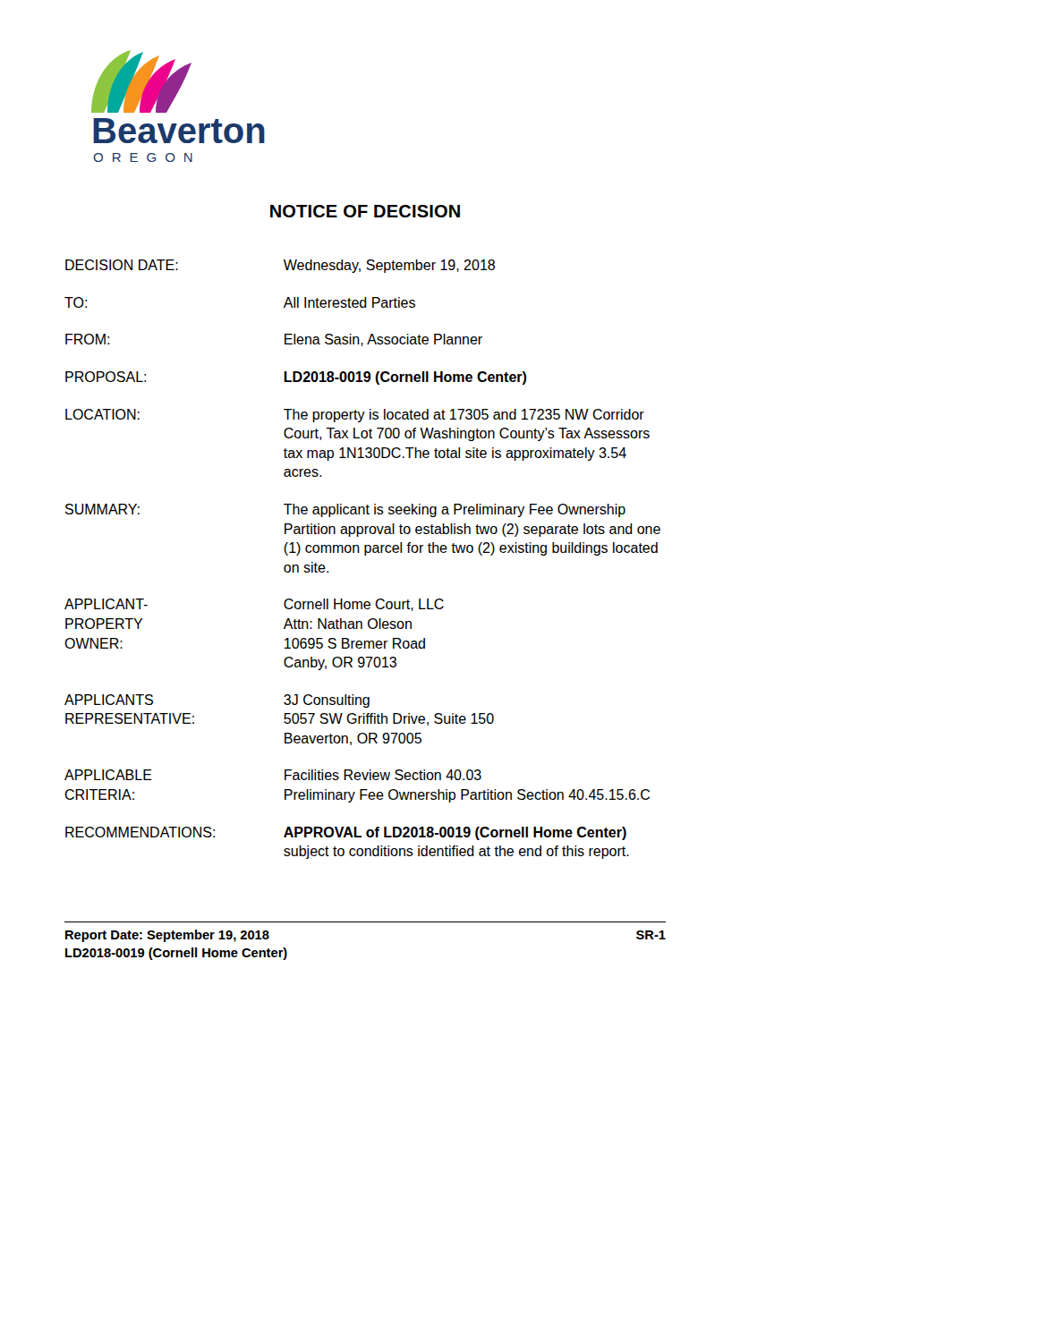Beaverton OREGON
NOTICE OF DECISION
| DECISION DATE: | Wednesday, September 19, 2018 |
| TO: | All Interested Parties |
| FROM: | Elena Sasin, Associate Planner |
| PROPOSAL: | LD2018-0019 (Cornell Home Center) |
| LOCATION: | The property is located at 17305 and 17235 NW Corridor Court, Tax Lot 700 of Washington County’s Tax Assessors tax map 1N130DC.The total site is approximately 3.54 acres. |
| SUMMARY: | The applicant is seeking a Preliminary Fee Ownership Partition approval to establish two (2) separate lots and one (1) common parcel for the two (2) existing buildings located on site. |
| APPLICANT- PROPERTY OWNER: | Cornell Home Court, LLC Attn: Nathan Oleson 10695 S Bremer Road Canby, OR 97013 |
| APPLICANTS REPRESENTATIVE: | 3J Consulting 5057 SW Griffith Drive, Suite 150 Beaverton, OR 97005 |
| APPLICABLE CRITERIA: | Facilities Review Section 40.03 Preliminary Fee Ownership Partition Section 40.45.15.6.C |
| RECOMMENDATIONS: | APPROVAL of LD2018-0019 (Cornell Home Center) subject to conditions identified at the end of this report. |
Report Date: September 19, 2018
LD2018-0019 (Cornell Home Center)
SR-1